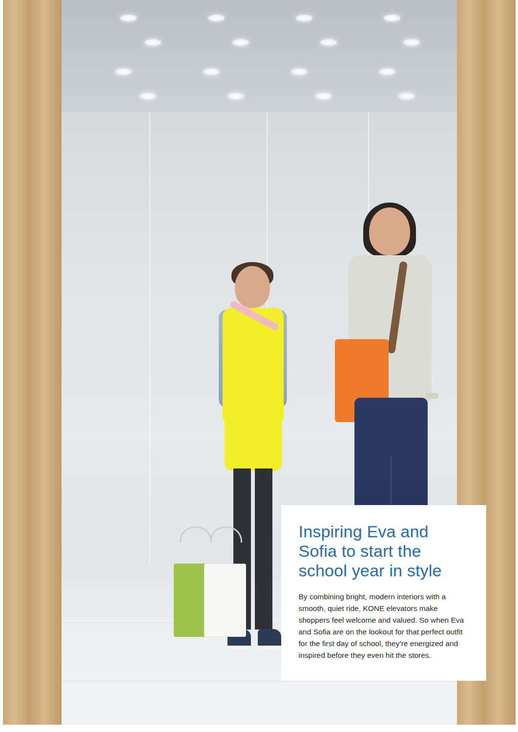Inspiring Eva and Sofia to start the school year in style
By combining bright, modern interiors with a smooth, quiet ride, KONE elevators make shoppers feel welcome and valued. So when Eva and Sofia are on the lookout for that perfect outfit for the first day of school, they’re energized and inspired before they even hit the stores.